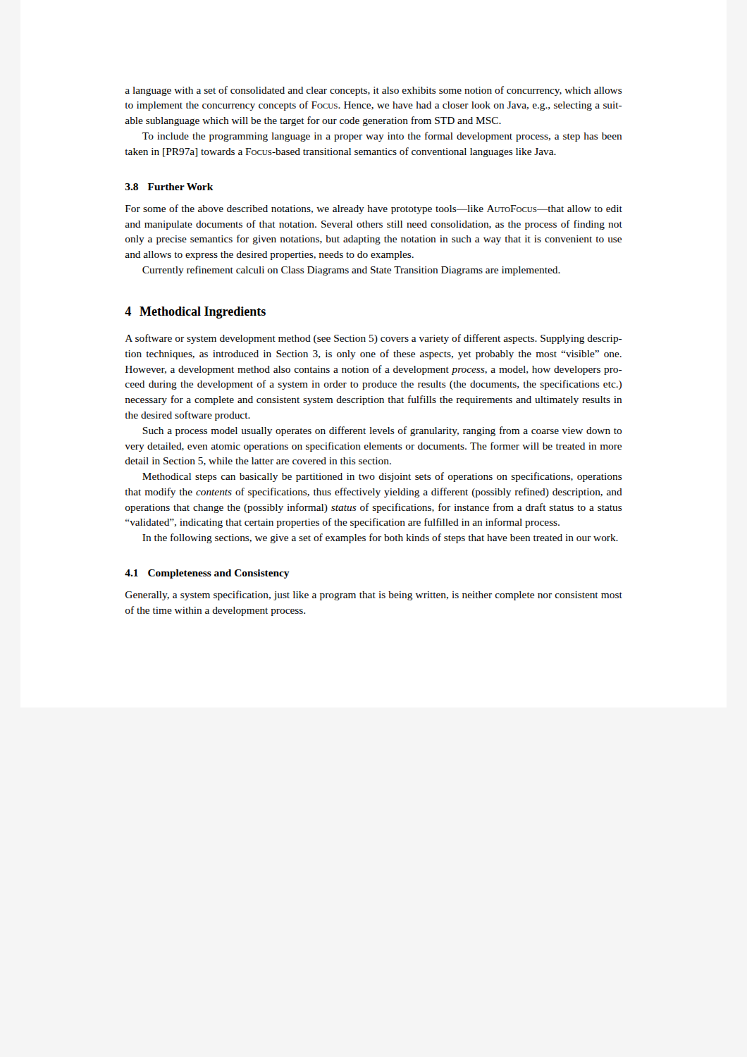a language with a set of consolidated and clear concepts, it also exhibits some notion of concurrency, which allows to implement the concurrency concepts of Focus. Hence, we have had a closer look on Java, e.g., selecting a suitable sublanguage which will be the target for our code generation from STD and MSC.
To include the programming language in a proper way into the formal development process, a step has been taken in [PR97a] towards a Focus-based transitional semantics of conventional languages like Java.
3.8 Further Work
For some of the above described notations, we already have prototype tools—like AutoFocus—that allow to edit and manipulate documents of that notation. Several others still need consolidation, as the process of finding not only a precise semantics for given notations, but adapting the notation in such a way that it is convenient to use and allows to express the desired properties, needs to do examples.
Currently refinement calculi on Class Diagrams and State Transition Diagrams are implemented.
4 Methodical Ingredients
A software or system development method (see Section 5) covers a variety of different aspects. Supplying description techniques, as introduced in Section 3, is only one of these aspects, yet probably the most “visible” one. However, a development method also contains a notion of a development process, a model, how developers proceed during the development of a system in order to produce the results (the documents, the specifications etc.) necessary for a complete and consistent system description that fulfills the requirements and ultimately results in the desired software product.
Such a process model usually operates on different levels of granularity, ranging from a coarse view down to very detailed, even atomic operations on specification elements or documents. The former will be treated in more detail in Section 5, while the latter are covered in this section.
Methodical steps can basically be partitioned in two disjoint sets of operations on specifications, operations that modify the contents of specifications, thus effectively yielding a different (possibly refined) description, and operations that change the (possibly informal) status of specifications, for instance from a draft status to a status “validated”, indicating that certain properties of the specification are fulfilled in an informal process.
In the following sections, we give a set of examples for both kinds of steps that have been treated in our work.
4.1 Completeness and Consistency
Generally, a system specification, just like a program that is being written, is neither complete nor consistent most of the time within a development process.